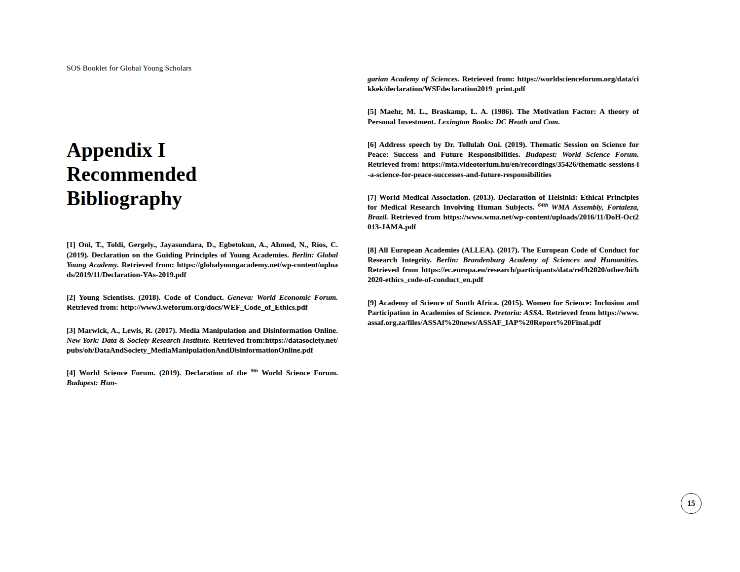SOS Booklet for Global Young Scholars
Appendix I
Recommended
Bibliography
[1] Oni, T., Toldi, Gergely., Jayasundara, D., Egbetokun, A., Ahmed, N., Rios, C. (2019). Declaration on the Guiding Principles of Young Academies. Berlin: Global Young Academy. Retrieved from: https://globalyoungacademy.net/wp-content/uploads/2019/11/Declaration-YAs-2019.pdf
[2] Young Scientists. (2018). Code of Conduct. Geneva: World Economic Forum. Retrieved from: http://www3.weforum.org/docs/WEF_Code_of_Ethics.pdf
[3] Marwick, A., Lewis, R. (2017). Media Manipulation and Disinformation Online. New York: Data & Society Research Institute. Retrieved from:https://datasociety.net/pubs/oh/DataAndSociety_MediaManipulationAndDisinformationOnline.pdf
[4] World Science Forum. (2019). Declaration of the 9th World Science Forum. Budapest: Hun-
garian Academy of Sciences. Retrieved from: https://worldscienceforum.org/data/cikkek/declaration/WSFdeclaration2019_print.pdf
[5] Maehr, M. L., Braskamp, L. A. (1986). The Motivation Factor: A theory of Personal Investment. Lexington Books: DC Heath and Com.
[6] Address speech by Dr. Tollulah Oni. (2019). Thematic Session on Science for Peace: Success and Future Responsibilities. Budapest: World Science Forum. Retrieved from: https://mta.videotorium.hu/en/recordings/35426/thematic-sessions-i-a-science-for-peace-successes-and-future-responsibilities
[7] World Medical Association. (2013). Declaration of Helsinki: Ethical Principles for Medical Research Involving Human Subjects. 64th WMA Assembly, Fortaleza, Brazil. Retrieved from https://www.wma.net/wp-content/uploads/2016/11/DoH-Oct2013-JAMA.pdf
[8] All European Academies (ALLEA). (2017). The European Code of Conduct for Research Integrity. Berlin: Brandenburg Academy of Sciences and Humanities. Retrieved from https://ec.europa.eu/research/participants/data/ref/h2020/other/hi/h2020-ethics_code-of-conduct_en.pdf
[9] Academy of Science of South Africa. (2015). Women for Science: Inclusion and Participation in Academies of Science. Pretoria: ASSA. Retrieved from https://www.assaf.org.za/files/ASSAf%20news/ASSAF_IAP%20Report%20Final.pdf
15